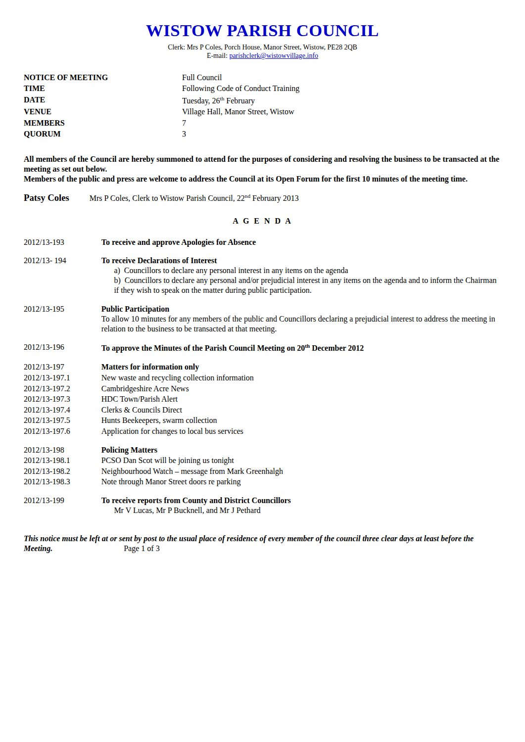WISTOW PARISH COUNCIL
Clerk: Mrs P Coles, Porch House, Manor Street, Wistow, PE28 2QB
E-mail: parishclerk@wistowvillage.info
| Notice of Meeting | Full Council |
| Time | Following Code of Conduct Training |
| Date | Tuesday, 26 th February |
| Venue | Village Hall, Manor Street, Wistow |
| Members | 7 |
| Quorum | 3 |
All members of the Council are hereby summoned to attend for the purposes of considering and resolving the business to be transacted at the meeting as set out below.
Members of the public and press are welcome to address the Council at its Open Forum for the first 10 minutes of the meeting time.
Patsy Coles Mrs P Coles, Clerk to Wistow Parish Council, 22nd February 2013
A G E N D A
| 2012/13-193 | To receive and approve Apologies for Absence |
| 2012/13- 194 | To receive Declarations of Interest a) Councillors to declare any personal interest in any items on the agenda b) Councillors to declare any personal and/or prejudicial interest in any items on the agenda and to inform the Chairman if they wish to speak on the matter during public participation. |
| 2012/13-195 | Public Participation To allow 10 minutes for any members of the public and Councillors declaring a prejudicial interest to address the meeting in relation to the business to be transacted at that meeting. |
| 2012/13-196 | To approve the Minutes of the Parish Council Meeting on 20 th December 2012 |
| 2012/13-197 | Matters for information only |
| 2012/13-197.1 | New waste and recycling collection information |
| 2012/13-197.2 | Cambridgeshire Acre News |
| 2012/13-197.3 | HDC Town/Parish Alert |
| 2012/13-197.4 | Clerks & Councils Direct |
| 2012/13-197.5 | Hunts Beekeepers, swarm collection |
| 2012/13-197.6 | Application for changes to local bus services |
| 2012/13-198 | Policing Matters |
| 2012/13-198.1 | PCSO Dan Scot will be joining us tonight |
| 2012/13-198.2 | Neighbourhood Watch – message from Mark Greenhalgh |
| 2012/13-198.3 | Note through Manor Street doors re parking |
| 2012/13-199 | To receive reports from County and District Councillors Mr V Lucas, Mr P Bucknell, and Mr J Pethard |
This notice must be left at or sent by post to the usual place of residence of every member of the council three clear days at least before the Meeting.Page 1 of 3